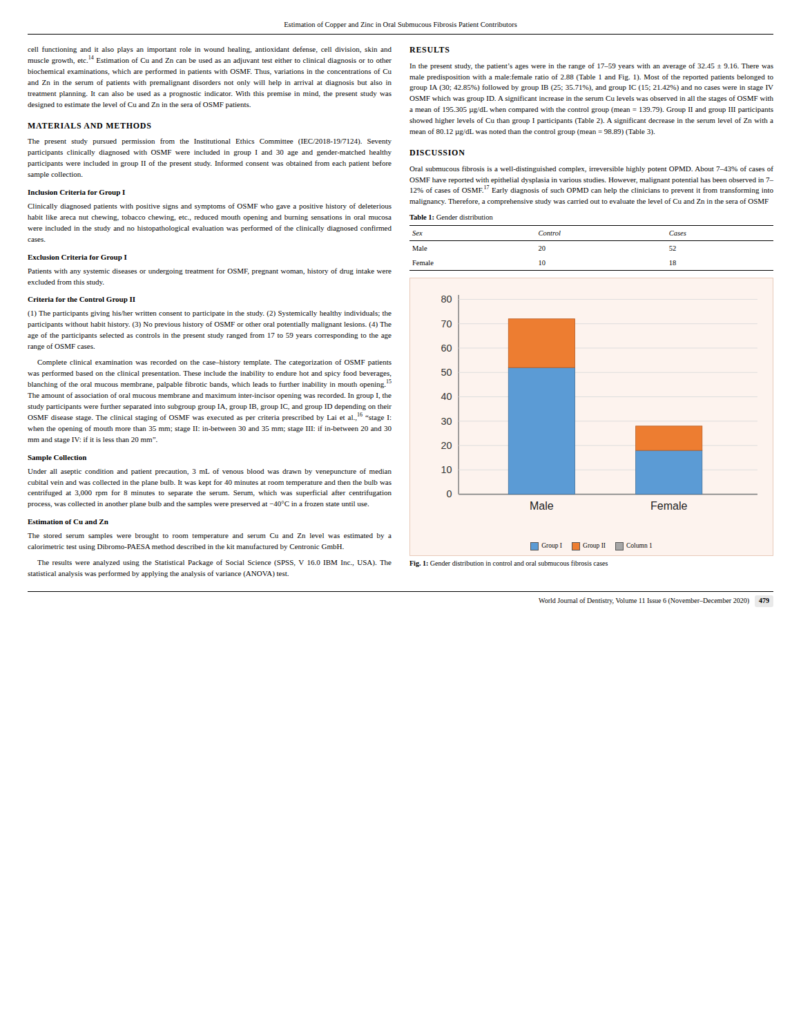Estimation of Copper and Zinc in Oral Submucous Fibrosis Patient Contributors
cell functioning and it also plays an important role in wound healing, antioxidant defense, cell division, skin and muscle growth, etc.14 Estimation of Cu and Zn can be used as an adjuvant test either to clinical diagnosis or to other biochemical examinations, which are performed in patients with OSMF. Thus, variations in the concentrations of Cu and Zn in the serum of patients with premalignant disorders not only will help in arrival at diagnosis but also in treatment planning. It can also be used as a prognostic indicator. With this premise in mind, the present study was designed to estimate the level of Cu and Zn in the sera of OSMF patients.
Materials and Methods
The present study pursued permission from the Institutional Ethics Committee (IEC/2018-19/7124). Seventy participants clinically diagnosed with OSMF were included in group I and 30 age and gender-matched healthy participants were included in group II of the present study. Informed consent was obtained from each patient before sample collection.
Inclusion Criteria for Group I
Clinically diagnosed patients with positive signs and symptoms of OSMF who gave a positive history of deleterious habit like areca nut chewing, tobacco chewing, etc., reduced mouth opening and burning sensations in oral mucosa were included in the study and no histopathological evaluation was performed of the clinically diagnosed confirmed cases.
Exclusion Criteria for Group I
Patients with any systemic diseases or undergoing treatment for OSMF, pregnant woman, history of drug intake were excluded from this study.
Criteria for the Control Group II
(1) The participants giving his/her written consent to participate in the study. (2) Systemically healthy individuals; the participants without habit history. (3) No previous history of OSMF or other oral potentially malignant lesions. (4) The age of the participants selected as controls in the present study ranged from 17 to 59 years corresponding to the age range of OSMF cases.
Complete clinical examination was recorded on the case–history template. The categorization of OSMF patients was performed based on the clinical presentation. These include the inability to endure hot and spicy food beverages, blanching of the oral mucous membrane, palpable fibrotic bands, which leads to further inability in mouth opening.15 The amount of association of oral mucous membrane and maximum inter-incisor opening was recorded. In group I, the study participants were further separated into subgroup group IA, group IB, group IC, and group ID depending on their OSMF disease stage. The clinical staging of OSMF was executed as per criteria prescribed by Lai et al.,16 “stage I: when the opening of mouth more than 35 mm; stage II: in-between 30 and 35 mm; stage III: if in-between 20 and 30 mm and stage IV: if it is less than 20 mm”.
Sample Collection
Under all aseptic condition and patient precaution, 3 mL of venous blood was drawn by venepuncture of median cubital vein and was collected in the plane bulb. It was kept for 40 minutes at room temperature and then the bulb was centrifuged at 3,000 rpm for 8 minutes to separate the serum. Serum, which was superficial after centrifugation process, was collected in another plane bulb and the samples were preserved at −40°C in a frozen state until use.
Estimation of Cu and Zn
The stored serum samples were brought to room temperature and serum Cu and Zn level was estimated by a calorimetric test using Dibromo-PAESA method described in the kit manufactured by Centronic GmbH.
The results were analyzed using the Statistical Package of Social Science (SPSS, V 16.0 IBM Inc., USA). The statistical analysis was performed by applying the analysis of variance (ANOVA) test.
Results
In the present study, the patient’s ages were in the range of 17–59 years with an average of 32.45 ± 9.16. There was male predisposition with a male:female ratio of 2.88 (Table 1 and Fig. 1). Most of the reported patients belonged to group IA (30; 42.85%) followed by group IB (25; 35.71%), and group IC (15; 21.42%) and no cases were in stage IV OSMF which was group ID. A significant increase in the serum Cu levels was observed in all the stages of OSMF with a mean of 195.305 µg/dL when compared with the control group (mean = 139.79). Group II and group III participants showed higher levels of Cu than group I participants (Table 2). A significant decrease in the serum level of Zn with a mean of 80.12 µg/dL was noted than the control group (mean = 98.89) (Table 3).
Discussion
Oral submucous fibrosis is a well-distinguished complex, irreversible highly potent OPMD. About 7–43% of cases of OSMF have reported with epithelial dysplasia in various studies. However, malignant potential has been observed in 7–12% of cases of OSMF.17 Early diagnosis of such OPMD can help the clinicians to prevent it from transforming into malignancy. Therefore, a comprehensive study was carried out to evaluate the level of Cu and Zn in the sera of OSMF
Table 1: Gender distribution
| Sex | Control | Cases |
| --- | --- | --- |
| Male | 20 | 52 |
| Female | 10 | 18 |
0 10 20 30 40 50 60 70 80 Male Female
Group I Group II Column 1
Fig. 1: Gender distribution in control and oral submucous fibrosis cases
World Journal of Dentistry, Volume 11 Issue 6 (November–December 2020)479